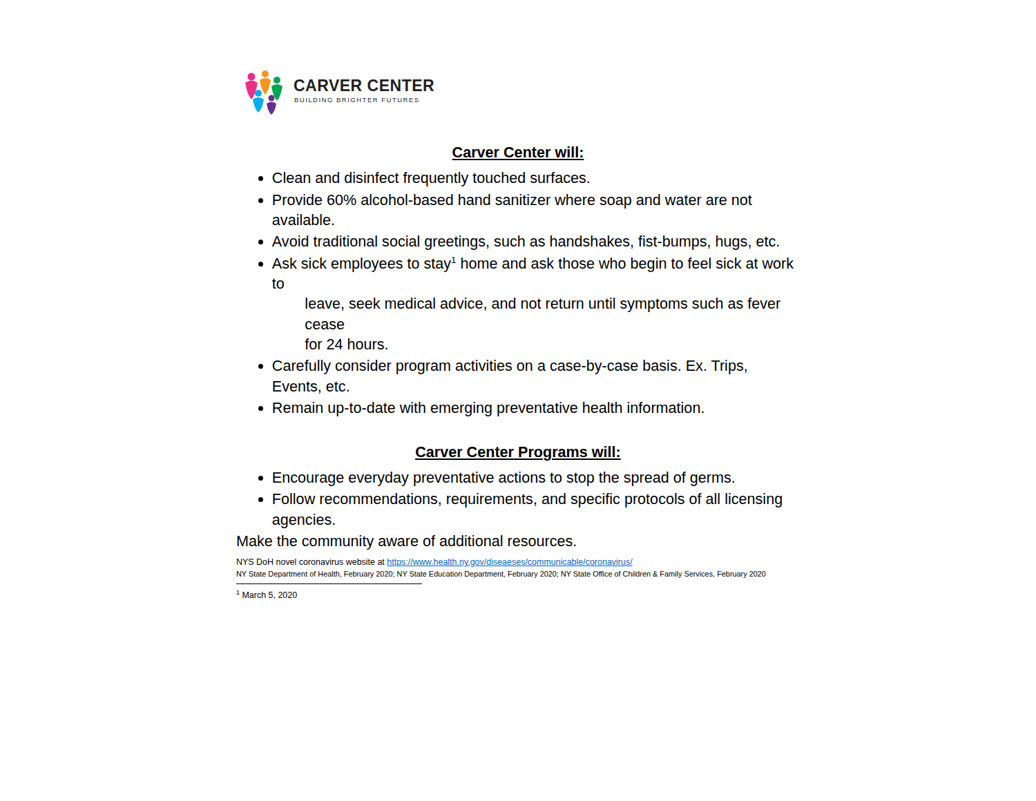Carver Center will:
Clean and disinfect frequently touched surfaces.
Provide 60% alcohol-based hand sanitizer where soap and water are not available.
Avoid traditional social greetings, such as handshakes, fist-bumps, hugs, etc.
Ask sick employees to stay1 home and ask those who begin to feel sick at work to leave, seek medical advice, and not return until symptoms such as fever cease for 24 hours.
Carefully consider program activities on a case-by-case basis. Ex. Trips, Events, etc.
Remain up-to-date with emerging preventative health information.
Carver Center Programs will:
Encourage everyday preventative actions to stop the spread of germs.
Follow recommendations, requirements, and specific protocols of all licensing agencies.
Make the community aware of additional resources.
NYS DoH novel coronavirus website at https://www.health.ny.gov/diseaeses/communicable/coronavirus/
NY State Department of Health, February 2020; NY State Education Department, February 2020; NY State Office of Children & Family Services, February 2020
1 March 5, 2020